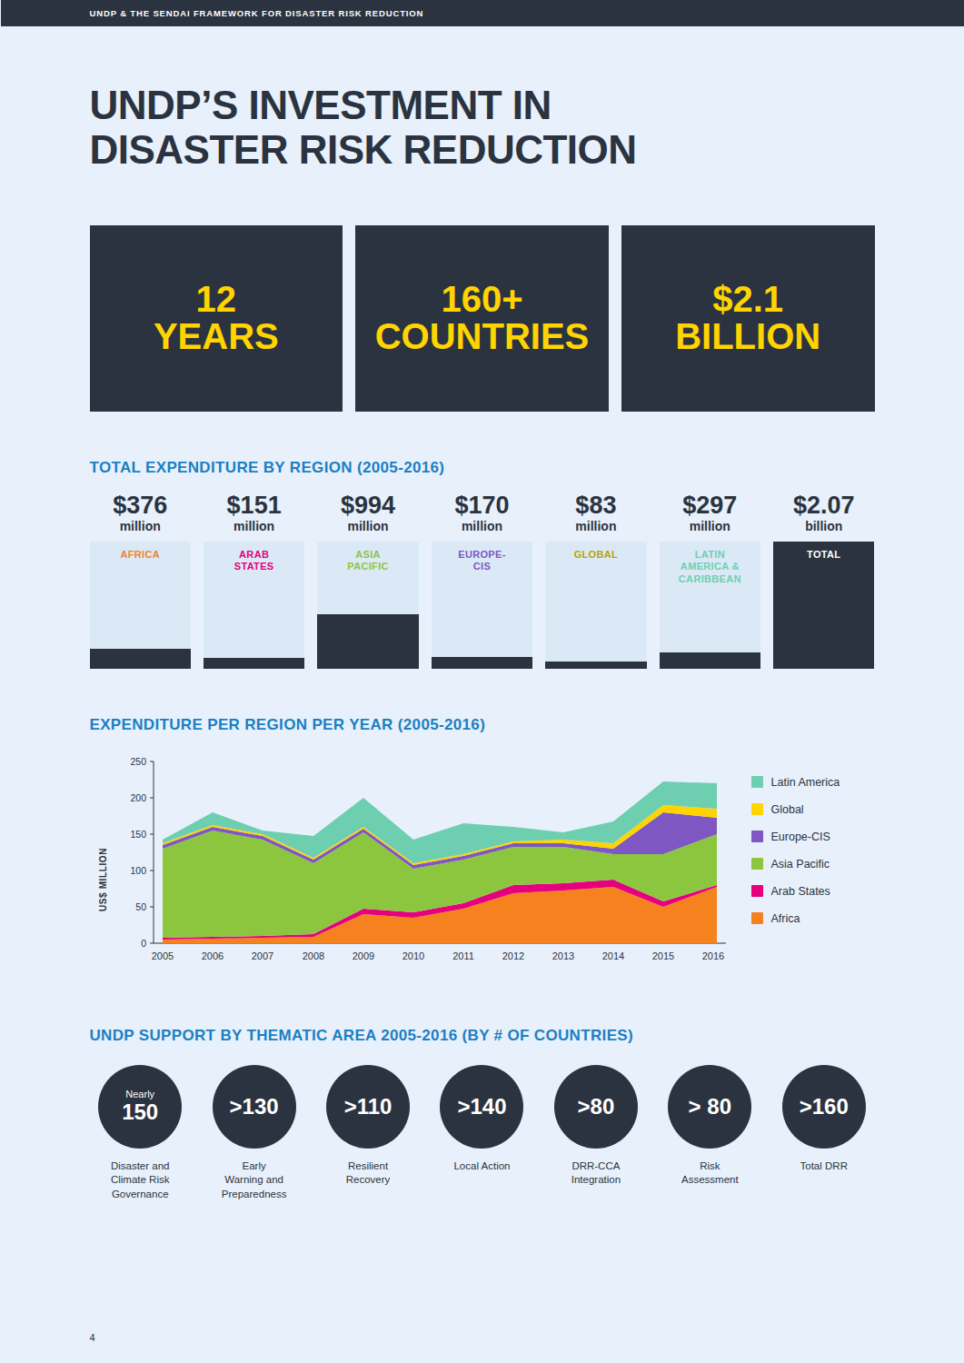UNDP & THE SENDAI FRAMEWORK FOR DISASTER RISK REDUCTION
UNDP’s Investment in
Disaster Risk Reduction
12 YEARS
160+COUNTRIES
$2.1 BILLION
Total Expenditure by Region (2005-2016)
$376million
Africa
$151million
Arab
States
$994million
Asia
Pacific
$170million
Europe-
CIS
$83million
Global
$297million
Latin
America &
Caribbean
$2.07billion
Total
Expenditure per Region per Year (2005-2016)
US$ MILLION 250 200 150 100 50 0 2005 2006 2007 2008 2009 2010 2011 2012 2013 2014 2015 2016
Latin America
Global
Europe-CIS
Asia Pacific
Arab States
Africa
UNDP Support by Thematic Area 2005-2016 (by # of Countries)
Nearly 150
Disaster and
Climate Risk
Governance
>130
Early
Warning and
Preparedness
>110
Resilient
Recovery
>140
Local Action
>80
DRR-CCA
Integration
> 80
Risk
Assessment
>160
Total DRR
4